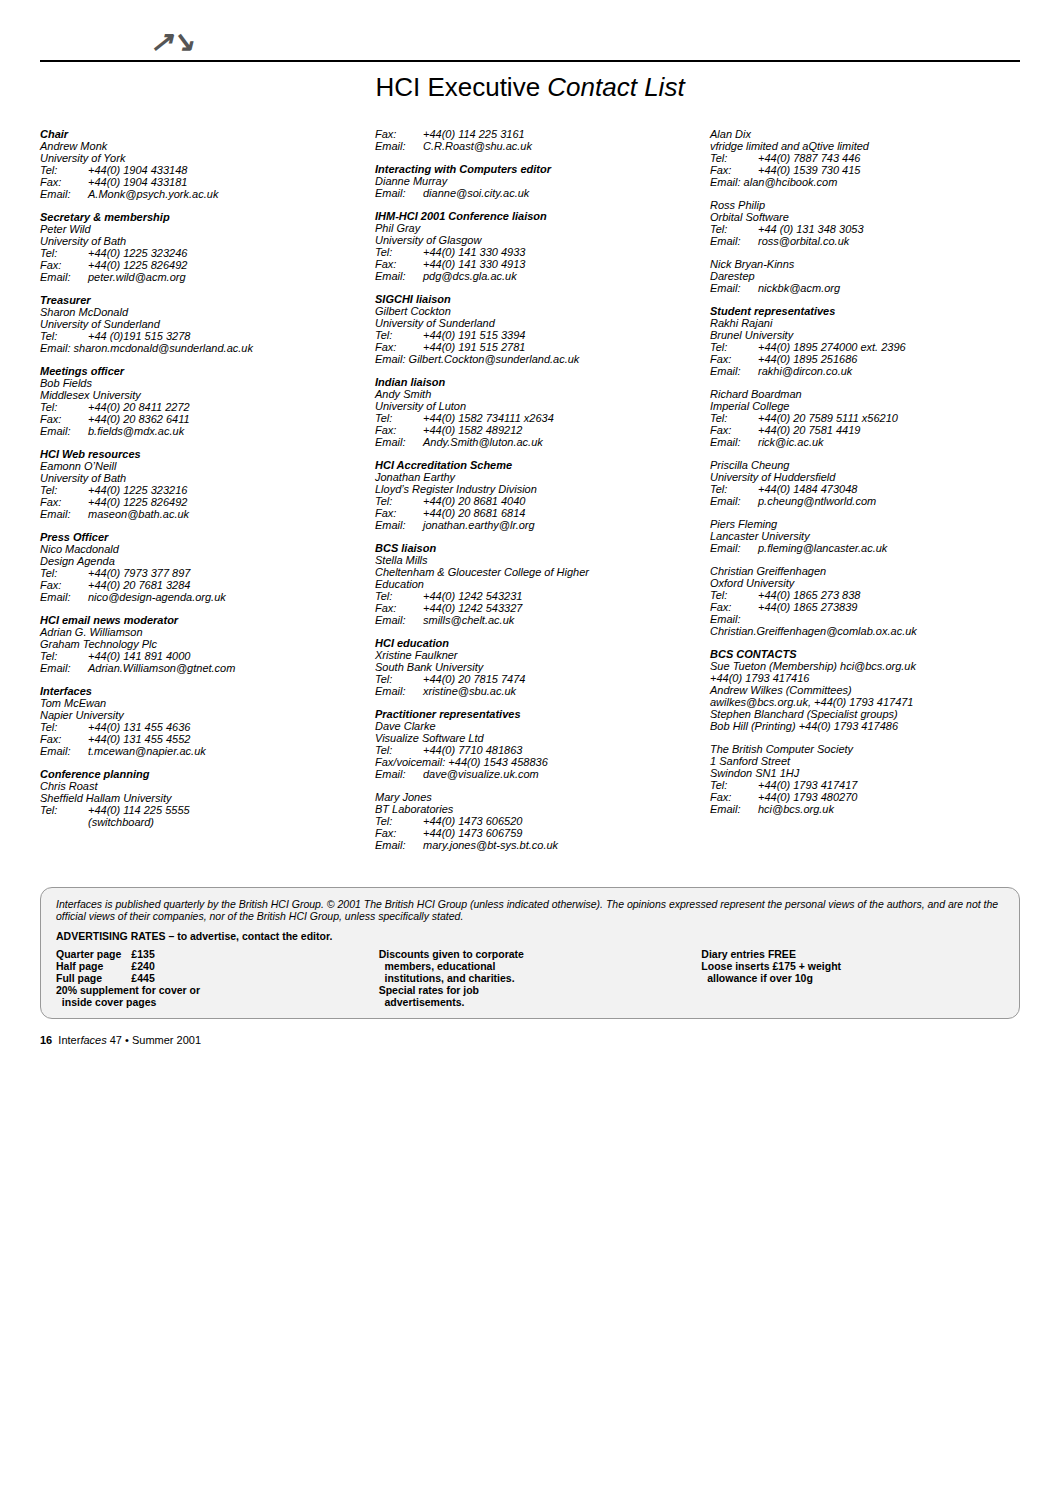↗↘
HCI Executive Contact List
Chair
Andrew Monk
University of York
Tel:+44(0) 1904 433148
Fax:+44(0) 1904 433181
Email: A.Monk@psych.york.ac.uk
Secretary & membership
Peter Wild
University of Bath
Tel:+44(0) 1225 323246
Fax:+44(0) 1225 826492
Email: peter.wild@acm.org
Treasurer
Sharon McDonald
University of Sunderland
Tel:+44 (0)191 515 3278
Email: sharon.mcdonald@sunderland.ac.uk
Meetings officer
Bob Fields
Middlesex University
Tel:+44(0) 20 8411 2272
Fax:+44(0) 20 8362 6411
Email: b.fields@mdx.ac.uk
HCI Web resources
Eamonn O’Neill
University of Bath
Tel:+44(0) 1225 323216
Fax:+44(0) 1225 826492
Email: maseon@bath.ac.uk
Press Officer
Nico Macdonald
Design Agenda
Tel:+44(0) 7973 377 897
Fax:+44(0) 20 7681 3284
Email: nico@design-agenda.org.uk
HCI email news moderator
Adrian G. Williamson
Graham Technology Plc
Tel:+44(0) 141 891 4000
Email: Adrian.Williamson@gtnet.com
Interfaces
Tom McEwan
Napier University
Tel:+44(0) 131 455 4636
Fax:+44(0) 131 455 4552
Email: t.mcewan@napier.ac.uk
Conference planning
Chris Roast
Sheffield Hallam University
Tel:+44(0) 114 225 5555
(switchboard)
Fax:+44(0) 114 225 3161
Email: C.R.Roast@shu.ac.uk
Interacting with Computers editor
Dianne Murray
Email: dianne@soi.city.ac.uk
IHM-HCI 2001 Conference liaison
Phil Gray
University of Glasgow
Tel:+44(0) 141 330 4933
Fax:+44(0) 141 330 4913
Email: pdg@dcs.gla.ac.uk
SIGCHI liaison
Gilbert Cockton
University of Sunderland
Tel:+44(0) 191 515 3394
Fax:+44(0) 191 515 2781
Email: Gilbert.Cockton@sunderland.ac.uk
Indian liaison
Andy Smith
University of Luton
Tel:+44(0) 1582 734111 x2634
Fax:+44(0) 1582 489212
Email: Andy.Smith@luton.ac.uk
HCI Accreditation Scheme
Jonathan Earthy
Lloyd’s Register Industry Division
Tel:+44(0) 20 8681 4040
Fax:+44(0) 20 8681 6814
Email: jonathan.earthy@lr.org
BCS liaison
Stella Mills
Cheltenham & Gloucester College of Higher
Education
Tel:+44(0) 1242 543231
Fax:+44(0) 1242 543327
Email: smills@chelt.ac.uk
HCI education
Xristine Faulkner
South Bank University
Tel:+44(0) 20 7815 7474
Email: xristine@sbu.ac.uk
Practitioner representatives
Dave Clarke
Visualize Software Ltd
Tel:+44(0) 7710 481863
Fax/voicemail: +44(0) 1543 458836
Email: dave@visualize.uk.com
Mary Jones
BT Laboratories
Tel:+44(0) 1473 606520
Fax:+44(0) 1473 606759
Email: mary.jones@bt-sys.bt.co.uk
Alan Dix
vfridge limited and aQtive limited
Tel:+44(0) 7887 743 446
Fax:+44(0) 1539 730 415
Email: alan@hcibook.com
Ross Philip
Orbital Software
Tel:+44 (0) 131 348 3053
Email: ross@orbital.co.uk
Nick Bryan-Kinns
Darestep
Email: nickbk@acm.org
Student representatives
Rakhi Rajani
Brunel University
Tel:+44(0) 1895 274000 ext. 2396
Fax:+44(0) 1895 251686
Email: rakhi@dircon.co.uk
Richard Boardman
Imperial College
Tel:+44(0) 20 7589 5111 x56210
Fax:+44(0) 20 7581 4419
Email: rick@ic.ac.uk
Priscilla Cheung
University of Huddersfield
Tel:+44(0) 1484 473048
Email: p.cheung@ntlworld.com
Piers Fleming
Lancaster University
Email: p.fleming@lancaster.ac.uk
Christian Greiffenhagen
Oxford University
Tel:+44(0) 1865 273 838
Fax:+44(0) 1865 273839
Email:
Christian.Greiffenhagen@comlab.ox.ac.uk
BCS CONTACTS
Sue Tueton (Membership) hci@bcs.org.uk
+44(0) 1793 417416
Andrew Wilkes (Committees)
awilkes@bcs.org.uk, +44(0) 1793 417471
Stephen Blanchard (Specialist groups)
Bob Hill (Printing) +44(0) 1793 417486
The British Computer Society
1 Sanford Street
Swindon SN1 1HJ
Tel:+44(0) 1793 417417
Fax:+44(0) 1793 480270
Email: hci@bcs.org.uk
Interfaces is published quarterly by the British HCI Group. © 2001 The British HCI Group (unless indicated otherwise). The opinions expressed represent the personal views of the authors, and are not the official views of their companies, nor of the British HCI Group, unless specifically stated.
ADVERTISING RATES – to advertise, contact the editor.
| Quarter page | £135 |
| Half page | £240 |
| Full page | £445 |
20% supplement for cover or
inside cover pages
Discounts given to corporate
members, educational
institutions, and charities.
Special rates for job
advertisements.
Diary entries FREE
Loose inserts £175 + weight
allowance if over 10g
16 Interfaces 47 • Summer 2001